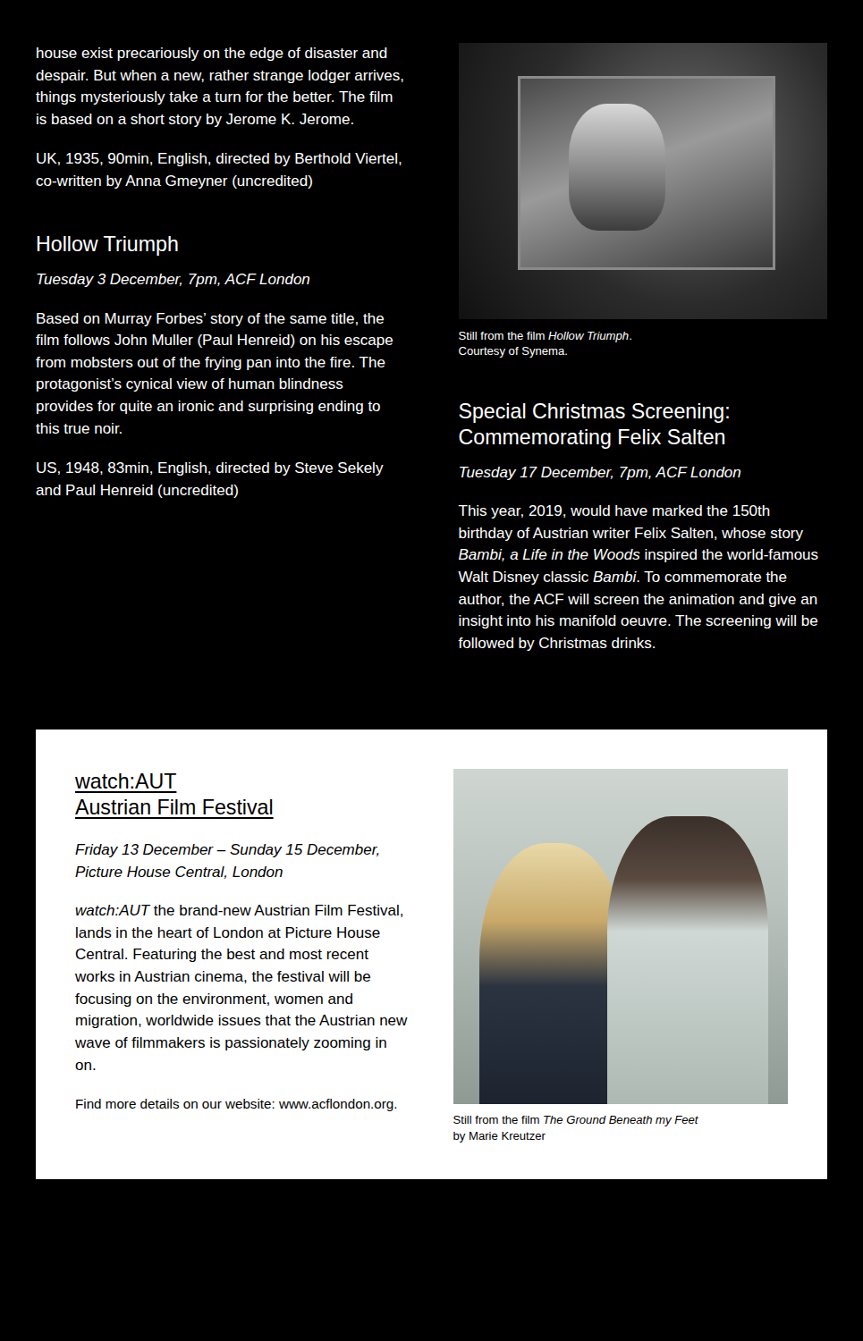house exist precariously on the edge of disaster and despair. But when a new, rather strange lodger arrives, things mysteriously take a turn for the better. The film is based on a short story by Jerome K. Jerome.
UK, 1935, 90min, English, directed by Berthold Viertel, co-written by Anna Gmeyner (uncredited)
Hollow Triumph
Tuesday 3 December, 7pm, ACF London
Based on Murray Forbes’ story of the same title, the film follows John Muller (Paul Henreid) on his escape from mobsters out of the frying pan into the fire. The protagonist’s cynical view of human blindness provides for quite an ironic and surprising ending to this true noir.
US, 1948, 83min, English, directed by Steve Sekely and Paul Henreid (uncredited)
Still from the film Hollow Triumph.
Courtesy of Synema.
Special Christmas Screening: Commemorating Felix Salten
Tuesday 17 December, 7pm, ACF London
This year, 2019, would have marked the 150th birthday of Austrian writer Felix Salten, whose story Bambi, a Life in the Woods inspired the world-famous Walt Disney classic Bambi. To commemorate the author, the ACF will screen the animation and give an insight into his manifold oeuvre. The screening will be followed by Christmas drinks.
watch:AUT
Austrian Film Festival
Friday 13 December – Sunday 15 December, Picture House Central, London
watch:AUT the brand-new Austrian Film Festival, lands in the heart of London at Picture House Central. Featuring the best and most recent works in Austrian cinema, the festival will be focusing on the environment, women and migration, worldwide issues that the Austrian new wave of filmmakers is passionately zooming in on.
Find more details on our website: www.acflondon.org.
Still from the film The Ground Beneath my Feet
by Marie Kreutzer